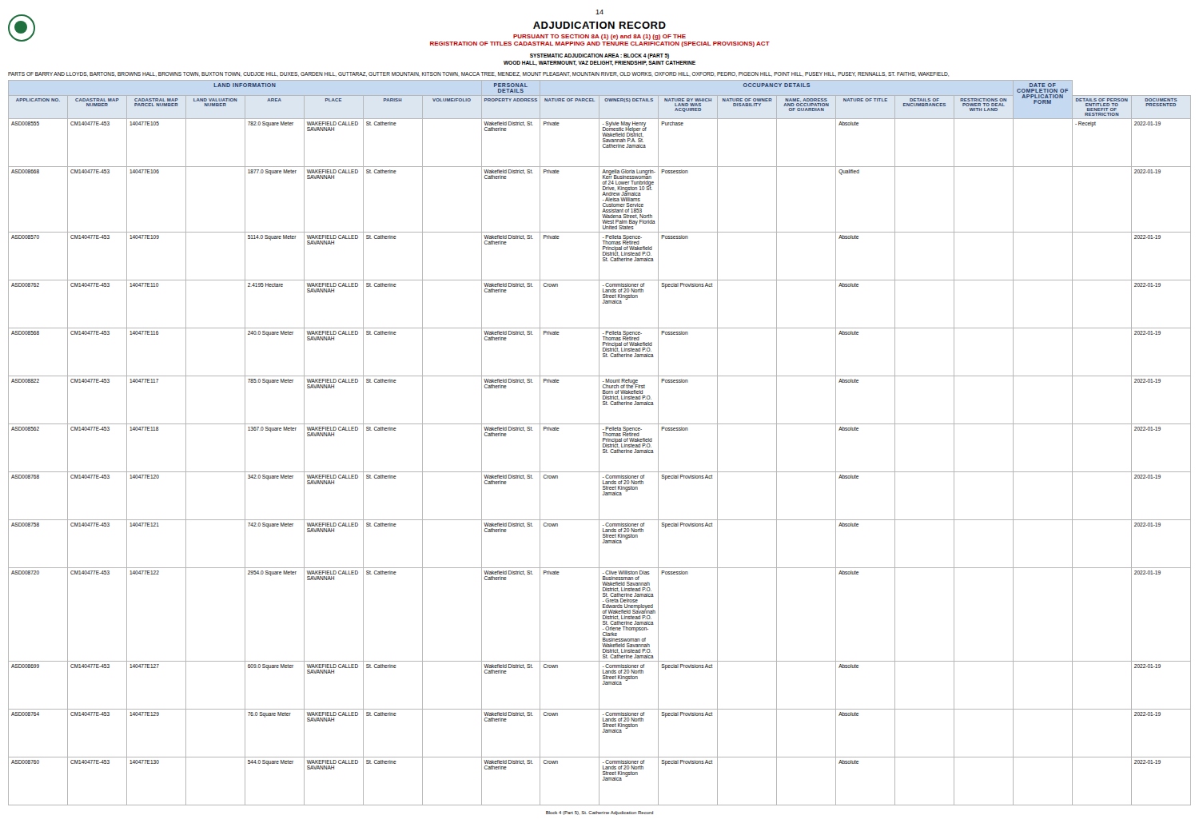14
ADJUDICATION RECORD
PURSUANT TO SECTION 8A (1) (e) and 8A (1) (g) OF THE
REGISTRATION OF TITLES CADASTRAL MAPPING AND TENURE CLARIFICATION (SPECIAL PROVISIONS) ACT
SYSTEMATIC ADJUDICATION AREA : BLOCK 4 (PART 5)
WOOD HALL, WATERMOUNT, VAZ DELIGHT, FRIENDSHIP, SAINT CATHERINE
PARTS OF BARRY AND LLOYDS, BARTONS, BROWNS HALL, BROWNS TOWN, BUXTON TOWN, CUDJOE HILL, DUXES, GARDEN HILL, GUTTARAZ, GUTTER MOUNTAIN, KITSON TOWN, MACCA TREE, MENDEZ, MOUNT PLEASANT, MOUNTAIN RIVER, OLD WORKS, OXFORD HILL, OXFORD, PEDRO, PIGEON HILL, POINT HILL, PUSEY HILL, PUSEY, RENNALLS, ST. FAITHS, WAKEFIELD,
| LAND INFORMATION | PERSONAL DETAILS | OCCUPANCY DETAILS | DATE OF COMPLETION OF APPLICATION FORM |
| --- | --- | --- | --- |
| APPLICATION NO. | CADASTRAL MAP NUMBER | CADASTRAL MAP PARCEL NUMBER | LAND VALUATION NUMBER | AREA | PLACE | PARISH | VOLUME/FOLIO | PROPERTY ADDRESS | NATURE OF PARCEL | OWNER(S) DETAILS | NATURE BY WHICH LAND WAS ACQUIRED | NATURE OF OWNER DISABILITY | NAME, ADDRESS AND OCCUPATION OF GUARDIAN | NATURE OF TITLE | DETAILS OF ENCUMBRANCES | RESTRICTIONS ON POWER TO DEAL WITH LAND | DETAILS OF PERSON ENTITLED TO BENEFIT OF RESTRICTION | DOCUMENTS PRESENTED |
| ASD008555 | CM140477E-453 | 140477E105 | | 782.0 Square Meter | WAKEFIELD CALLED SAVANNAH | St. Catherine | | Wakefield District, St. Catherine | Private | - Sylvie May Henry Domestic Helper of Wakefield District, Savannah P.A. St. Catherine Jamaica | Purchase | | | Absolute | | | | - Receipt | 2022-01-19 |
| ASD008668 | CM140477E-453 | 140477E106 | | 1877.0 Square Meter | WAKEFIELD CALLED SAVANNAH | St. Catherine | | Wakefield District, St. Catherine | Private | Angella Gloria Lungrin-Kerr Businesswoman of 24 Lower Tunbridge Drive, Kingston 10 St. Andrew Jamaica - Aleisa Williams Customer Service Assistant of 1853 Wadena Street, North West Palm Bay Florida United States | Possession | | | Qualified | | | | | 2022-01-19 |
| ASD008570 | CM140477E-453 | 140477E109 | | 5114.0 Square Meter | WAKEFIELD CALLED SAVANNAH | St. Catherine | | Wakefield District, St. Catherine | Private | - Pelleta Spence-Thomas Retired Principal of Wakefield District, Linstead P.O. St. Catherine Jamaica | Possession | | | Absolute | | | | | 2022-01-19 |
| ASD008762 | CM140477E-453 | 140477E110 | | 2.4195 Hectare | WAKEFIELD CALLED SAVANNAH | St. Catherine | | Wakefield District, St. Catherine | Crown | - Commissioner of Lands of 20 North Street Kingston Jamaica | Special Provisions Act | | | Absolute | | | | | 2022-01-19 |
| ASD008568 | CM140477E-453 | 140477E116 | | 240.0 Square Meter | WAKEFIELD CALLED SAVANNAH | St. Catherine | | Wakefield District, St. Catherine | Private | - Pelleta Spence-Thomas Retired Principal of Wakefield District, Linstead P.O. St. Catherine Jamaica | Possession | | | Absolute | | | | | 2022-01-19 |
| ASD008822 | CM140477E-453 | 140477E117 | | 785.0 Square Meter | WAKEFIELD CALLED SAVANNAH | St. Catherine | | Wakefield District, St. Catherine | Private | - Mount Refuge Church of the First Born of Wakefield District, Linstead P.O. St. Catherine Jamaica | Possession | | | Absolute | | | | | 2022-01-19 |
| ASD008562 | CM140477E-453 | 140477E118 | | 1367.0 Square Meter | WAKEFIELD CALLED SAVANNAH | St. Catherine | | Wakefield District, St. Catherine | Private | - Pelleta Spence-Thomas Retired Principal of Wakefield District, Linstead P.O. St. Catherine Jamaica | Possession | | | Absolute | | | | | 2022-01-19 |
| ASD008768 | CM140477E-453 | 140477E120 | | 342.0 Square Meter | WAKEFIELD CALLED SAVANNAH | St. Catherine | | Wakefield District, St. Catherine | Crown | - Commissioner of Lands of 20 North Street Kingston Jamaica | Special Provisions Act | | | Absolute | | | | | 2022-01-19 |
| ASD008758 | CM140477E-453 | 140477E121 | | 742.0 Square Meter | WAKEFIELD CALLED SAVANNAH | St. Catherine | | Wakefield District, St. Catherine | Crown | - Commissioner of Lands of 20 North Street Kingston Jamaica | Special Provisions Act | | | Absolute | | | | | 2022-01-19 |
| ASD008720 | CM140477E-453 | 140477E122 | | 2954.0 Square Meter | WAKEFIELD CALLED SAVANNAH | St. Catherine | | Wakefield District, St. Catherine | Private | - Clive Williston Dias Businessman of Wakefield Savannah District, Linstead P.O. St. Catherine Jamaica - Greta Delrose Edwards Unemployed of Wakefield Savannah District, Linstead P.O. St. Catherine Jamaica - Orlene Thompson-Clarke Businesswoman of Wakefield Savannah District, Linstead P.O. St. Catherine Jamaica | Possession | | | Absolute | | | | | 2022-01-19 |
| ASD008699 | CM140477E-453 | 140477E127 | | 609.0 Square Meter | WAKEFIELD CALLED SAVANNAH | St. Catherine | | Wakefield District, St. Catherine | Crown | - Commissioner of Lands of 20 North Street Kingston Jamaica | Special Provisions Act | | | Absolute | | | | | 2022-01-19 |
| ASD008764 | CM140477E-453 | 140477E129 | | 76.0 Square Meter | WAKEFIELD CALLED SAVANNAH | St. Catherine | | Wakefield District, St. Catherine | Crown | - Commissioner of Lands of 20 North Street Kingston Jamaica | Special Provisions Act | | | Absolute | | | | | 2022-01-19 |
| ASD008760 | CM140477E-453 | 140477E130 | | 544.0 Square Meter | WAKEFIELD CALLED SAVANNAH | St. Catherine | | Wakefield District, St. Catherine | Crown | - Commissioner of Lands of 20 North Street Kingston Jamaica | Special Provisions Act | | | Absolute | | | | | 2022-01-19 |
Block 4 (Part 5), St. Catherine Adjudication Record